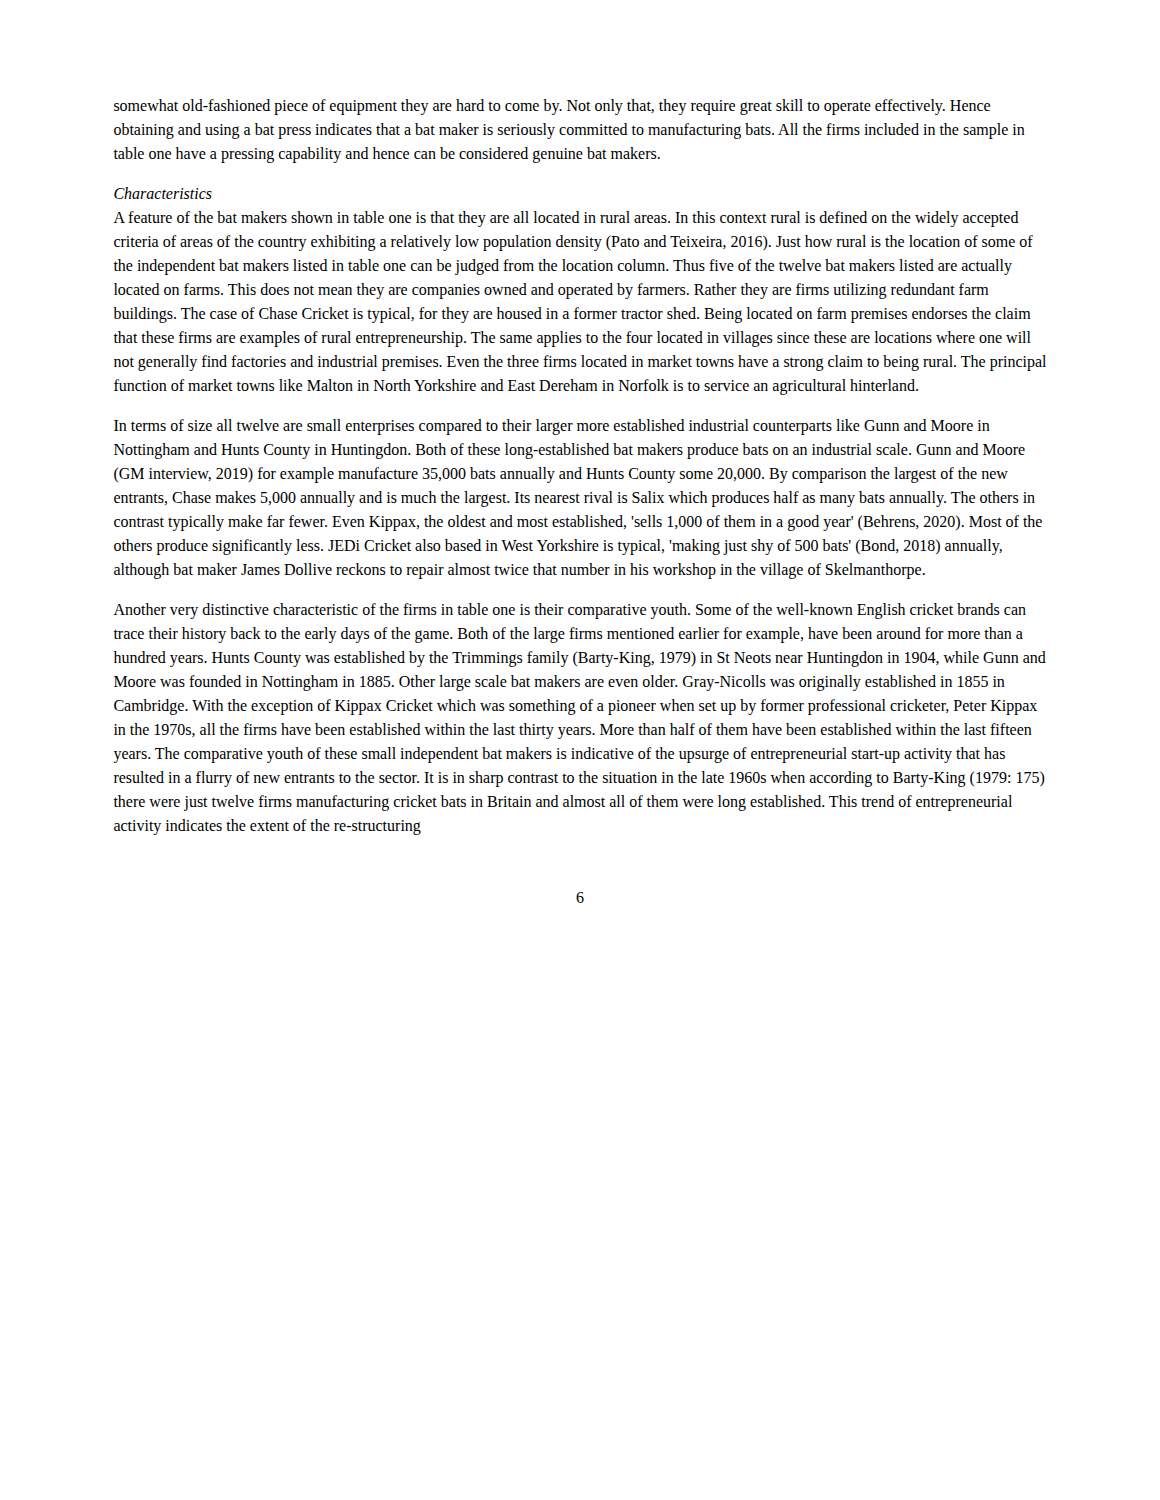somewhat old-fashioned piece of equipment they are hard to come by. Not only that, they require great skill to operate effectively. Hence obtaining and using a bat press indicates that a bat maker is seriously committed to manufacturing bats. All the firms included in the sample in table one have a pressing capability and hence can be considered genuine bat makers.
Characteristics
A feature of the bat makers shown in table one is that they are all located in rural areas. In this context rural is defined on the widely accepted criteria of areas of the country exhibiting a relatively low population density (Pato and Teixeira, 2016). Just how rural is the location of some of the independent bat makers listed in table one can be judged from the location column. Thus five of the twelve bat makers listed are actually located on farms. This does not mean they are companies owned and operated by farmers. Rather they are firms utilizing redundant farm buildings. The case of Chase Cricket is typical, for they are housed in a former tractor shed. Being located on farm premises endorses the claim that these firms are examples of rural entrepreneurship. The same applies to the four located in villages since these are locations where one will not generally find factories and industrial premises. Even the three firms located in market towns have a strong claim to being rural. The principal function of market towns like Malton in North Yorkshire and East Dereham in Norfolk is to service an agricultural hinterland.
In terms of size all twelve are small enterprises compared to their larger more established industrial counterparts like Gunn and Moore in Nottingham and Hunts County in Huntingdon. Both of these long-established bat makers produce bats on an industrial scale. Gunn and Moore (GM interview, 2019) for example manufacture 35,000 bats annually and Hunts County some 20,000. By comparison the largest of the new entrants, Chase makes 5,000 annually and is much the largest. Its nearest rival is Salix which produces half as many bats annually. The others in contrast typically make far fewer. Even Kippax, the oldest and most established, 'sells 1,000 of them in a good year' (Behrens, 2020). Most of the others produce significantly less. JEDi Cricket also based in West Yorkshire is typical, 'making just shy of 500 bats' (Bond, 2018) annually, although bat maker James Dollive reckons to repair almost twice that number in his workshop in the village of Skelmanthorpe.
Another very distinctive characteristic of the firms in table one is their comparative youth. Some of the well-known English cricket brands can trace their history back to the early days of the game. Both of the large firms mentioned earlier for example, have been around for more than a hundred years. Hunts County was established by the Trimmings family (Barty-King, 1979) in St Neots near Huntingdon in 1904, while Gunn and Moore was founded in Nottingham in 1885. Other large scale bat makers are even older. Gray-Nicolls was originally established in 1855 in Cambridge. With the exception of Kippax Cricket which was something of a pioneer when set up by former professional cricketer, Peter Kippax in the 1970s, all the firms have been established within the last thirty years. More than half of them have been established within the last fifteen years. The comparative youth of these small independent bat makers is indicative of the upsurge of entrepreneurial start-up activity that has resulted in a flurry of new entrants to the sector. It is in sharp contrast to the situation in the late 1960s when according to Barty-King (1979: 175) there were just twelve firms manufacturing cricket bats in Britain and almost all of them were long established. This trend of entrepreneurial activity indicates the extent of the re-structuring
6